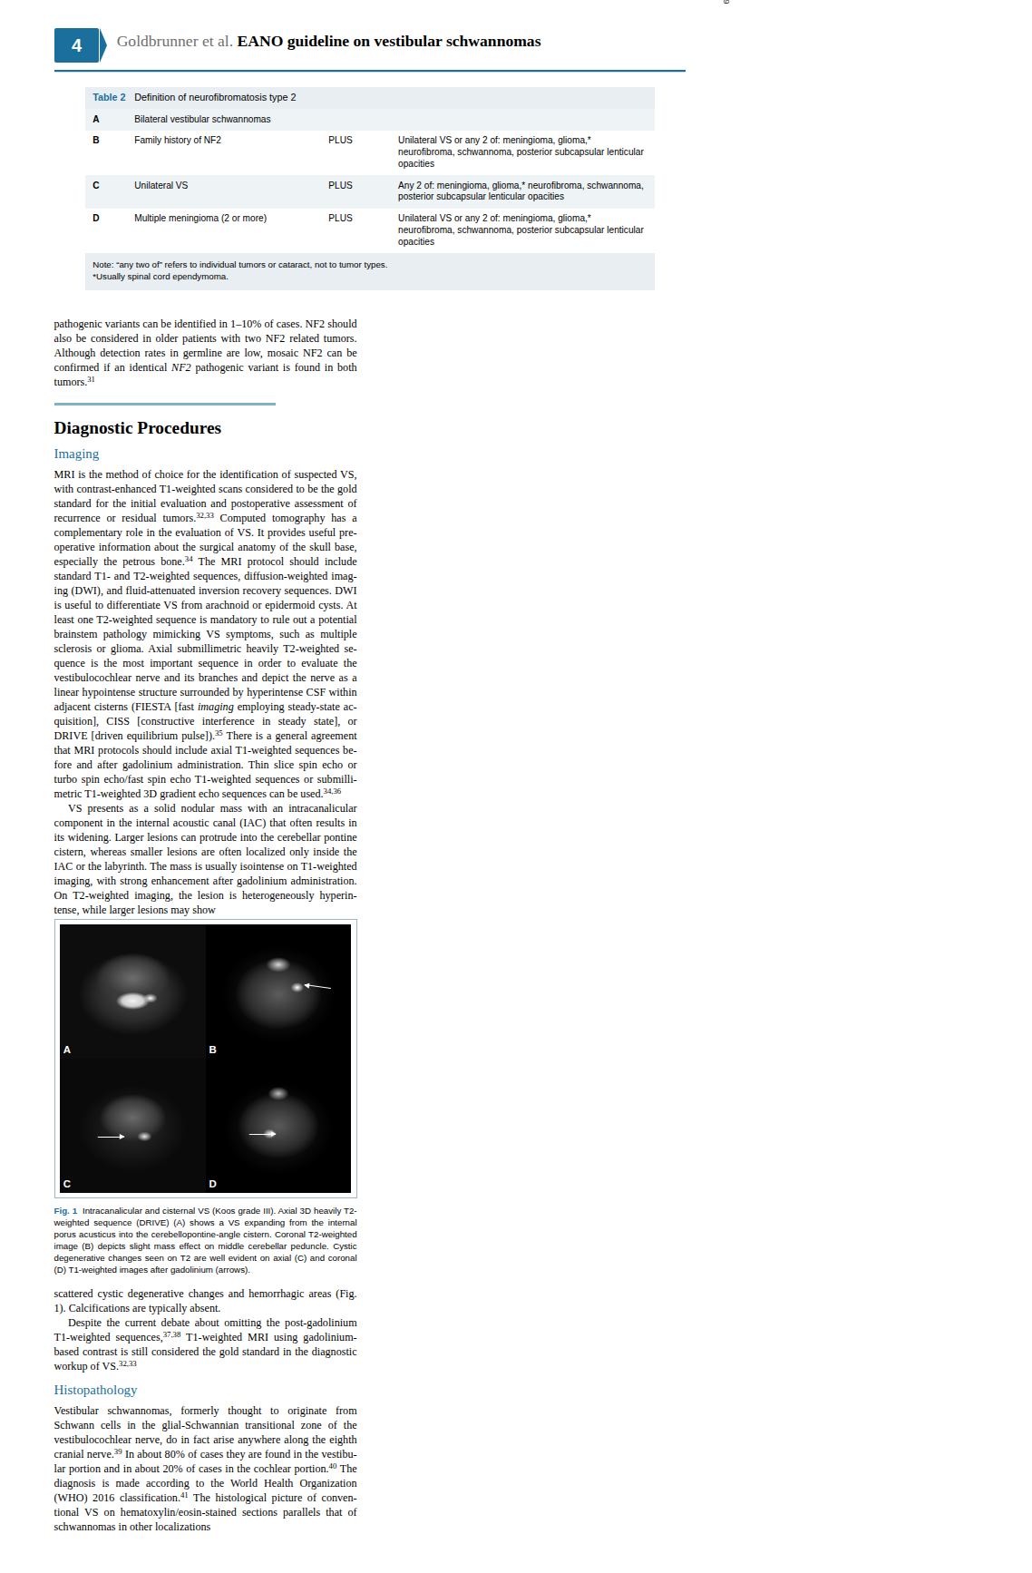Downloaded from https://academic.oup.com/neuro-oncology/advance-article-abstract/doi/10.1093/neuonc/noz153/5555902 by ZB MED ZEITSCHRIFTENABTEILUNG NEUBAU user on 20 December 2019
4
Goldbrunner et al. EANO guideline on vestibular schwannomas
Table 2 Definition of neurofibromatosis type 2
| A | Bilateral vestibular schwannomas |
| B | Family history of NF2 | PLUS | Unilateral VS or any 2 of: meningioma, glioma,* neurofibroma, schwannoma, posterior subcapsular lenticular opacities |
| C | Unilateral VS | PLUS | Any 2 of: meningioma, glioma,* neurofibroma, schwannoma, posterior subcapsular lenticular opacities |
| D | Multiple meningioma (2 or more) | PLUS | Unilateral VS or any 2 of: meningioma, glioma,* neurofibroma, schwannoma, posterior subcapsular lenticular opacities |
Note: “any two of” refers to individual tumors or cataract, not to tumor types.
*Usually spinal cord ependymoma.
pathogenic variants can be identified in 1–10% of cases. NF2 should also be considered in older patients with two NF2 related tumors. Although detection rates in germline are low, mosaic NF2 can be confirmed if an identical NF2 pathogenic variant is found in both tumors.31
Diagnostic Procedures
Imaging
MRI is the method of choice for the identification of suspected VS, with contrast-enhanced T1-weighted scans considered to be the gold standard for the initial evaluation and postoperative assessment of recurrence or residual tumors.32,33 Computed tomography has a complementary role in the evaluation of VS. It provides useful preoperative information about the surgical anatomy of the skull base, especially the petrous bone.34 The MRI protocol should include standard T1- and T2-weighted sequences, diffusion-weighted imaging (DWI), and fluid-attenuated inversion recovery sequences. DWI is useful to differentiate VS from arachnoid or epidermoid cysts. At least one T2-weighted sequence is mandatory to rule out a potential brainstem pathology mimicking VS symptoms, such as multiple sclerosis or glioma. Axial submillimetric heavily T2-weighted sequence is the most important sequence in order to evaluate the vestibulocochlear nerve and its branches and depict the nerve as a linear hypointense structure surrounded by hyperintense CSF within adjacent cisterns (FIESTA [fast imaging employing steady-state acquisition], CISS [constructive interference in steady state], or DRIVE [driven equilibrium pulse]).35 There is a general agreement that MRI protocols should include axial T1-weighted sequences before and after gadolinium administration. Thin slice spin echo or turbo spin echo/fast spin echo T1-weighted sequences or submillimetric T1-weighted 3D gradient echo sequences can be used.34,36
VS presents as a solid nodular mass with an intracanalicular component in the internal acoustic canal (IAC) that often results in its widening. Larger lesions can protrude into the cerebellar pontine cistern, whereas smaller lesions are often localized only inside the IAC or the labyrinth. The mass is usually isointense on T1-weighted imaging, with strong enhancement after gadolinium administration. On T2-weighted imaging, the lesion is heterogeneously hyperintense, while larger lesions may show
A
B
C
D
Fig. 1 Intracanalicular and cisternal VS (Koos grade III). Axial 3D heavily T2-weighted sequence (DRIVE) (A) shows a VS expanding from the internal porus acusticus into the cerebellopontine-angle cistern. Coronal T2-weighted image (B) depicts slight mass effect on middle cerebellar peduncle. Cystic degenerative changes seen on T2 are well evident on axial (C) and coronal (D) T1-weighted images after gadolinium (arrows).
scattered cystic degenerative changes and hemorrhagic areas (Fig. 1). Calcifications are typically absent.
Despite the current debate about omitting the post-gadolinium T1-weighted sequences,37,38 T1-weighted MRI using gadolinium-based contrast is still considered the gold standard in the diagnostic workup of VS.32,33
Histopathology
Vestibular schwannomas, formerly thought to originate from Schwann cells in the glial-Schwannian transitional zone of the vestibulocochlear nerve, do in fact arise anywhere along the eighth cranial nerve.39 In about 80% of cases they are found in the vestibular portion and in about 20% of cases in the cochlear portion.40 The diagnosis is made according to the World Health Organization (WHO) 2016 classification.41 The histological picture of conventional VS on hematoxylin/eosin-stained sections parallels that of schwannomas in other localizations